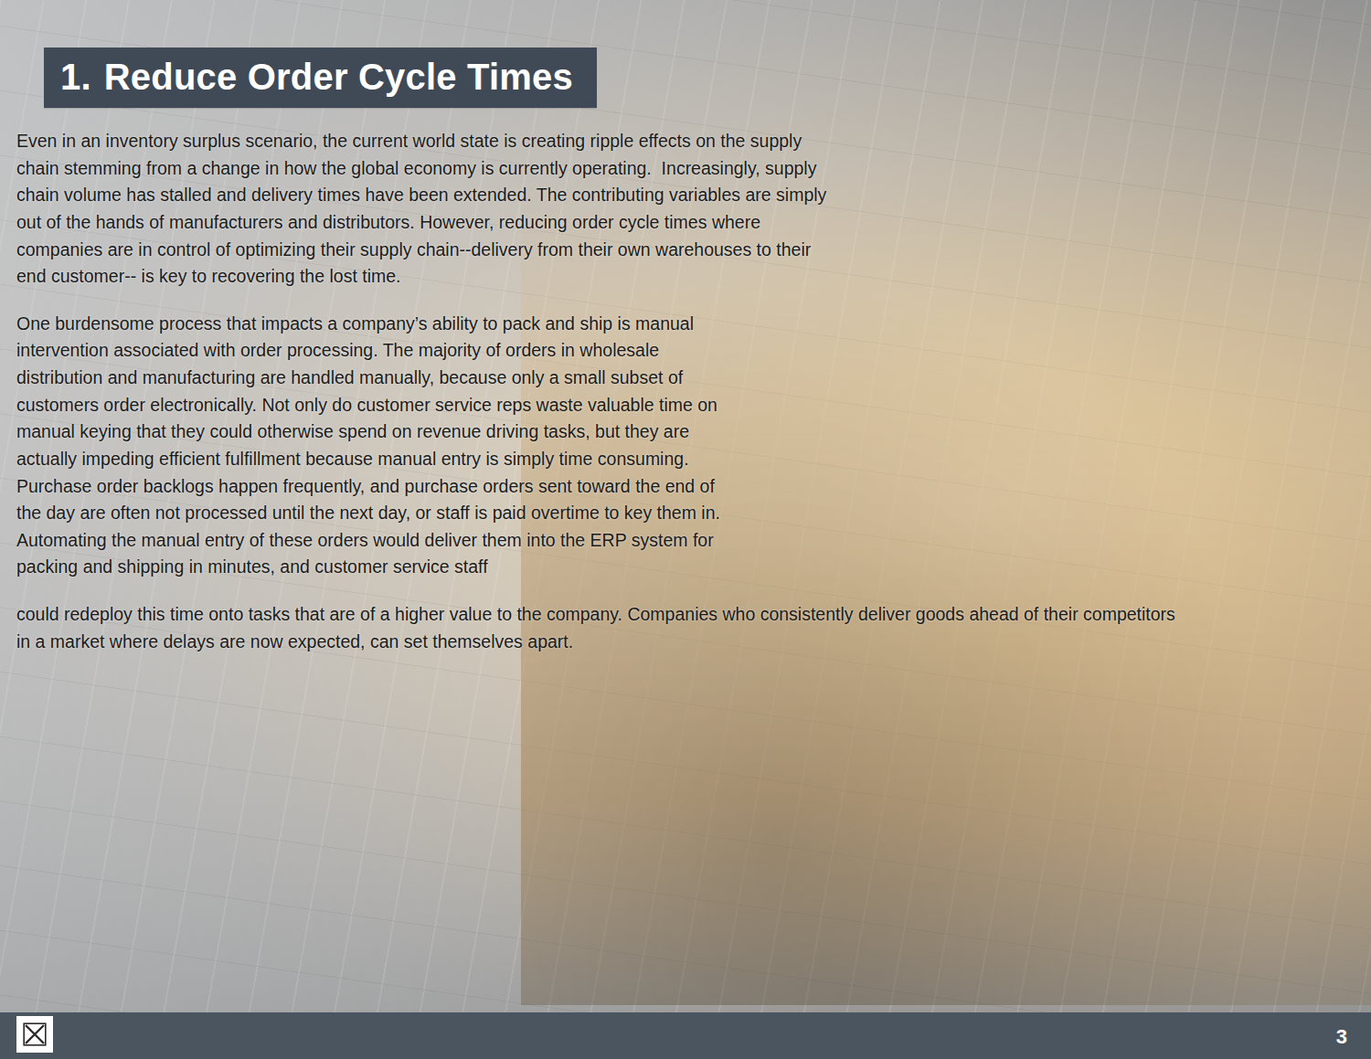1. Reduce Order Cycle Times
Even in an inventory surplus scenario, the current world state is creating ripple effects on the supply chain stemming from a change in how the global economy is currently operating. Increasingly, supply chain volume has stalled and delivery times have been extended. The contributing variables are simply out of the hands of manufacturers and distributors. However, reducing order cycle times where companies are in control of optimizing their supply chain--delivery from their own warehouses to their end customer-- is key to recovering the lost time.
One burdensome process that impacts a company’s ability to pack and ship is manual intervention associated with order processing. The majority of orders in wholesale distribution and manufacturing are handled manually, because only a small subset of customers order electronically. Not only do customer service reps waste valuable time on manual keying that they could otherwise spend on revenue driving tasks, but they are actually impeding efficient fulfillment because manual entry is simply time consuming. Purchase order backlogs happen frequently, and purchase orders sent toward the end of the day are often not processed until the next day, or staff is paid overtime to key them in. Automating the manual entry of these orders would deliver them into the ERP system for packing and shipping in minutes, and customer service staff
could redeploy this time onto tasks that are of a higher value to the company. Companies who consistently deliver goods ahead of their competitors in a market where delays are now expected, can set themselves apart.
3